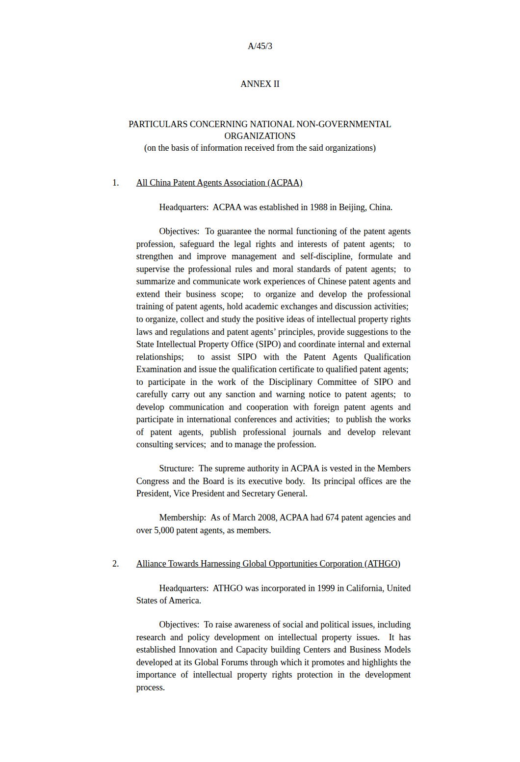A/45/3
ANNEX II
PARTICULARS CONCERNING NATIONAL NON-GOVERNMENTAL
ORGANIZATIONS
(on the basis of information received from the said organizations)
All China Patent Agents Association (ACPAA)
Headquarters: ACPAA was established in 1988 in Beijing, China.
Objectives: To guarantee the normal functioning of the patent agents profession, safeguard the legal rights and interests of patent agents; to strengthen and improve management and self-discipline, formulate and supervise the professional rules and moral standards of patent agents; to summarize and communicate work experiences of Chinese patent agents and extend their business scope; to organize and develop the professional training of patent agents, hold academic exchanges and discussion activities; to organize, collect and study the positive ideas of intellectual property rights laws and regulations and patent agents’ principles, provide suggestions to the State Intellectual Property Office (SIPO) and coordinate internal and external relationships; to assist SIPO with the Patent Agents Qualification Examination and issue the qualification certificate to qualified patent agents; to participate in the work of the Disciplinary Committee of SIPO and carefully carry out any sanction and warning notice to patent agents; to develop communication and cooperation with foreign patent agents and participate in international conferences and activities; to publish the works of patent agents, publish professional journals and develop relevant consulting services; and to manage the profession.
Structure: The supreme authority in ACPAA is vested in the Members Congress and the Board is its executive body. Its principal offices are the President, Vice President and Secretary General.
Membership: As of March 2008, ACPAA had 674 patent agencies and over 5,000 patent agents, as members.
Alliance Towards Harnessing Global Opportunities Corporation (ATHGO)
Headquarters: ATHGO was incorporated in 1999 in California, United States of America.
Objectives: To raise awareness of social and political issues, including research and policy development on intellectual property issues. It has established Innovation and Capacity building Centers and Business Models developed at its Global Forums through which it promotes and highlights the importance of intellectual property rights protection in the development process.